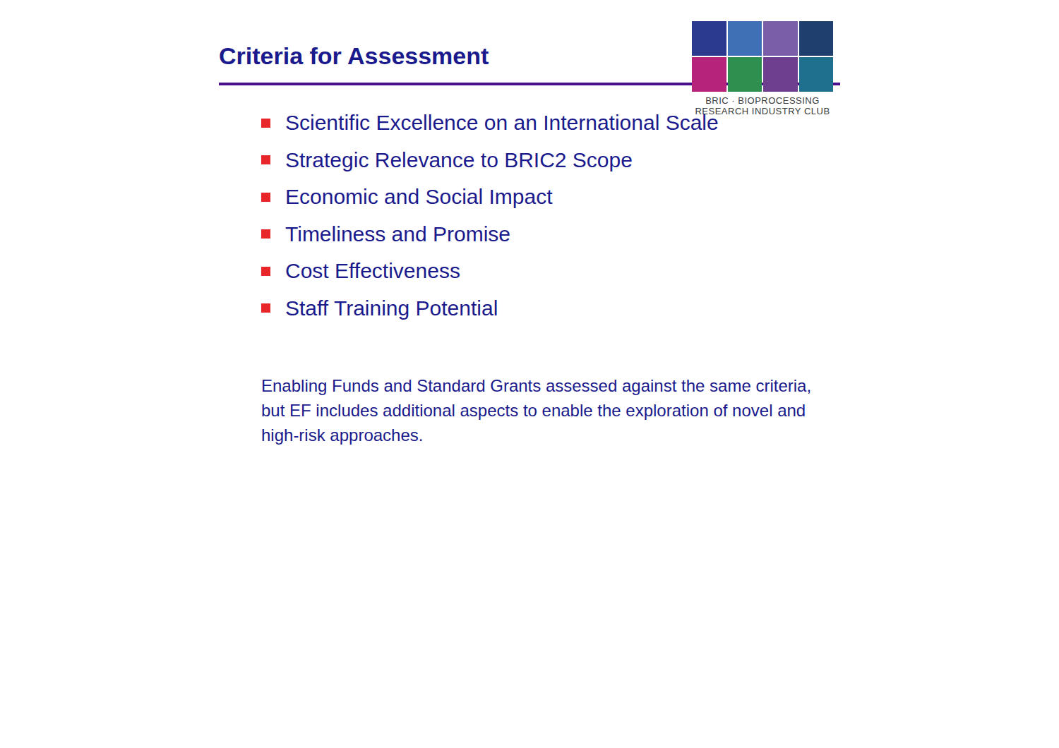BRIC · BIOPROCESSING
RESEARCH INDUSTRY CLUB
Criteria for Assessment
Scientific Excellence on an International Scale
Strategic Relevance to BRIC2 Scope
Economic and Social Impact
Timeliness and Promise
Cost Effectiveness
Staff Training Potential
Enabling Funds and Standard Grants assessed against the same criteria, but EF includes additional aspects to enable the exploration of novel and high-risk approaches.